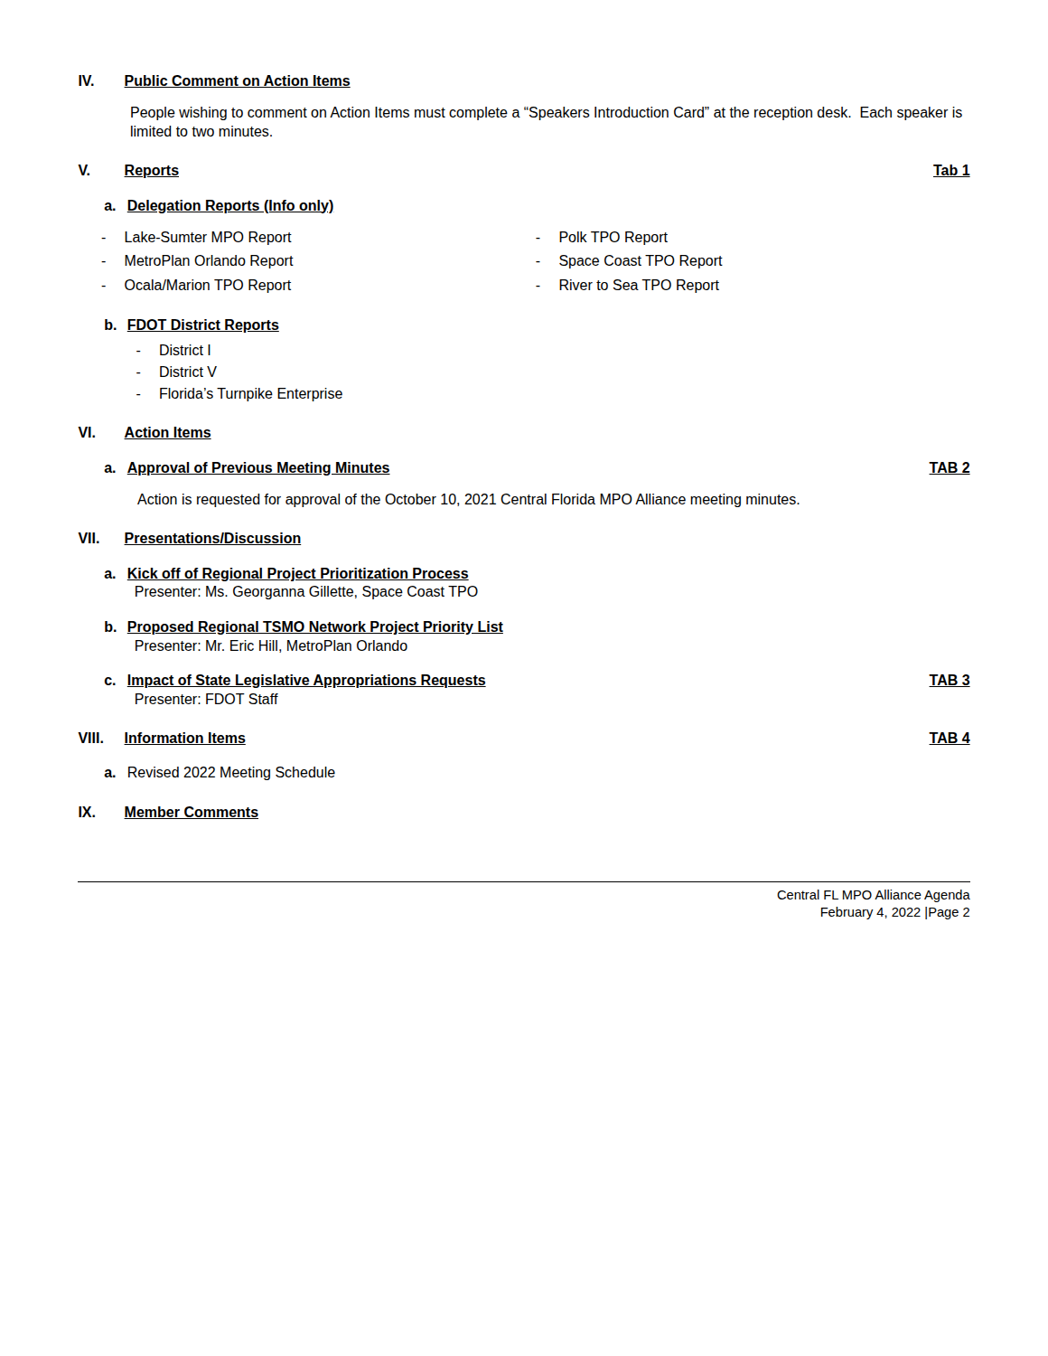IV.
Public Comment on Action Items
People wishing to comment on Action Items must complete a “Speakers Introduction Card” at the reception desk. Each speaker is limited to two minutes.
V.
Reports Tab 1
a. Delegation Reports (Info only)
-Lake-Sumter MPO Report
-MetroPlan Orlando Report
-Ocala/Marion TPO Report
-Polk TPO Report
-Space Coast TPO Report
-River to Sea TPO Report
b. FDOT District Reports
-District I
-District V
-Florida’s Turnpike Enterprise
VI.
Action Items
a. Approval of Previous Meeting Minutes TAB 2
Action is requested for approval of the October 10, 2021 Central Florida MPO Alliance meeting minutes.
VII.
Presentations/Discussion
a. Kick off of Regional Project Prioritization Process
Presenter: Ms. Georganna Gillette, Space Coast TPO
b. Proposed Regional TSMO Network Project Priority List
Presenter: Mr. Eric Hill, MetroPlan Orlando
c. Impact of State Legislative Appropriations Requests TAB 3
Presenter: FDOT Staff
VIII.
Information Items TAB 4
a. Revised 2022 Meeting Schedule
IX.
Member Comments
Central FL MPO Alliance Agenda
February 4, 2022 |Page 2